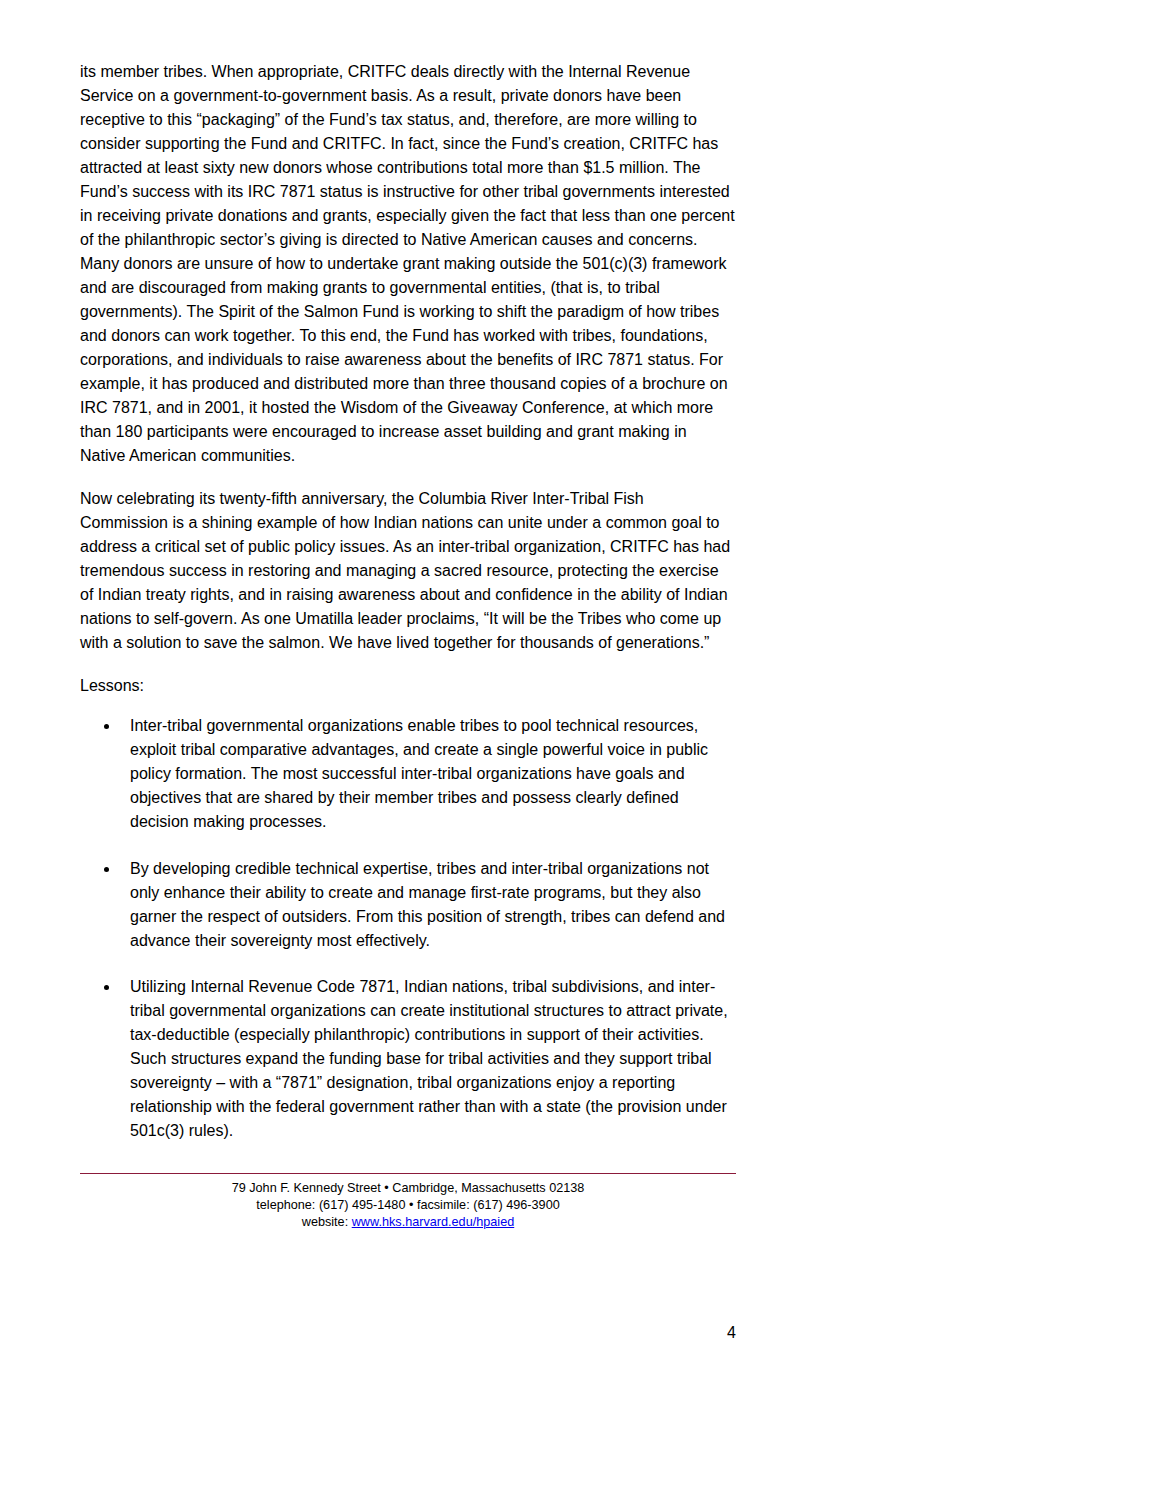its member tribes. When appropriate, CRITFC deals directly with the Internal Revenue Service on a government-to-government basis. As a result, private donors have been receptive to this “packaging” of the Fund’s tax status, and, therefore, are more willing to consider supporting the Fund and CRITFC. In fact, since the Fund’s creation, CRITFC has attracted at least sixty new donors whose contributions total more than $1.5 million. The Fund’s success with its IRC 7871 status is instructive for other tribal governments interested in receiving private donations and grants, especially given the fact that less than one percent of the philanthropic sector’s giving is directed to Native American causes and concerns. Many donors are unsure of how to undertake grant making outside the 501(c)(3) framework and are discouraged from making grants to governmental entities, (that is, to tribal governments). The Spirit of the Salmon Fund is working to shift the paradigm of how tribes and donors can work together. To this end, the Fund has worked with tribes, foundations, corporations, and individuals to raise awareness about the benefits of IRC 7871 status. For example, it has produced and distributed more than three thousand copies of a brochure on IRC 7871, and in 2001, it hosted the Wisdom of the Giveaway Conference, at which more than 180 participants were encouraged to increase asset building and grant making in Native American communities.
Now celebrating its twenty-fifth anniversary, the Columbia River Inter-Tribal Fish Commission is a shining example of how Indian nations can unite under a common goal to address a critical set of public policy issues. As an inter-tribal organization, CRITFC has had tremendous success in restoring and managing a sacred resource, protecting the exercise of Indian treaty rights, and in raising awareness about and confidence in the ability of Indian nations to self-govern. As one Umatilla leader proclaims, “It will be the Tribes who come up with a solution to save the salmon. We have lived together for thousands of generations.”
Lessons:
Inter-tribal governmental organizations enable tribes to pool technical resources, exploit tribal comparative advantages, and create a single powerful voice in public policy formation. The most successful inter-tribal organizations have goals and objectives that are shared by their member tribes and possess clearly defined decision making processes.
By developing credible technical expertise, tribes and inter-tribal organizations not only enhance their ability to create and manage first-rate programs, but they also garner the respect of outsiders. From this position of strength, tribes can defend and advance their sovereignty most effectively.
Utilizing Internal Revenue Code 7871, Indian nations, tribal subdivisions, and inter-tribal governmental organizations can create institutional structures to attract private, tax-deductible (especially philanthropic) contributions in support of their activities. Such structures expand the funding base for tribal activities and they support tribal sovereignty – with a “7871” designation, tribal organizations enjoy a reporting relationship with the federal government rather than with a state (the provision under 501c(3) rules).
79 John F. Kennedy Street • Cambridge, Massachusetts 02138
telephone: (617) 495-1480 • facsimile: (617) 496-3900
website: www.hks.harvard.edu/hpaied
4